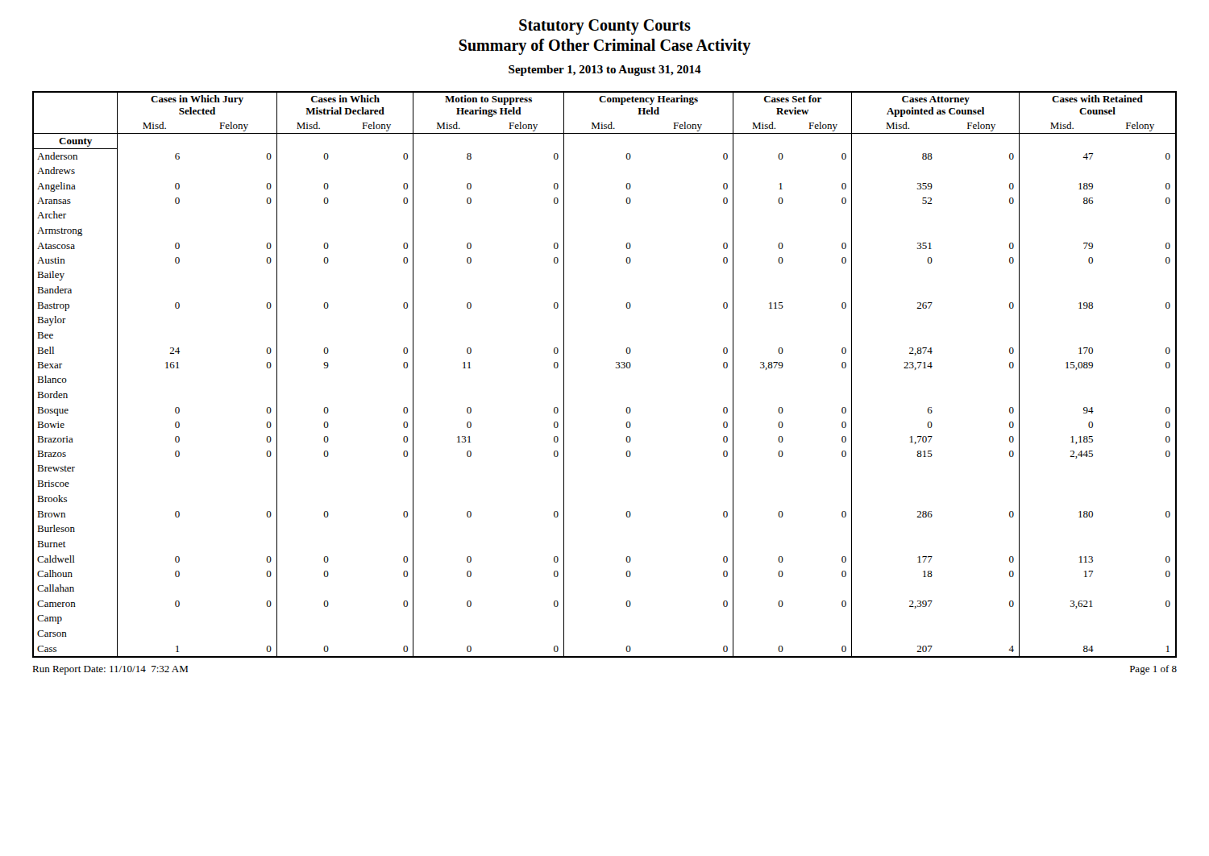Statutory County Courts
Summary of Other Criminal Case Activity
September 1, 2013 to August 31, 2014
| | Cases in Which Jury Selected | Cases in Which Mistrial Declared | Motion to Suppress Hearings Held | Competency Hearings Held | Cases Set for Review | Cases Attorney Appointed as Counsel | Cases with Retained Counsel |
| --- | --- | --- | --- | --- | --- | --- | --- |
| Misd. | Felony | Misd. | Felony | Misd. | Felony | Misd. | Felony | Misd. | Felony | Misd. | Felony | Misd. | Felony |
| County | | | | | | | | | | | | | | |
| Anderson | 6 | 0 | 0 | 0 | 8 | 0 | 0 | 0 | 0 | 0 | 88 | 0 | 47 | 0 |
| Andrews | | | | | | | | | | | | | | |
| Angelina | 0 | 0 | 0 | 0 | 0 | 0 | 0 | 0 | 1 | 0 | 359 | 0 | 189 | 0 |
| Aransas | 0 | 0 | 0 | 0 | 0 | 0 | 0 | 0 | 0 | 0 | 52 | 0 | 86 | 0 |
| Archer | | | | | | | | | | | | | | |
| Armstrong | | | | | | | | | | | | | | |
| Atascosa | 0 | 0 | 0 | 0 | 0 | 0 | 0 | 0 | 0 | 0 | 351 | 0 | 79 | 0 |
| Austin | 0 | 0 | 0 | 0 | 0 | 0 | 0 | 0 | 0 | 0 | 0 | 0 | 0 | 0 |
| Bailey | | | | | | | | | | | | | | |
| Bandera | | | | | | | | | | | | | | |
| Bastrop | 0 | 0 | 0 | 0 | 0 | 0 | 0 | 0 | 115 | 0 | 267 | 0 | 198 | 0 |
| Baylor | | | | | | | | | | | | | | |
| Bee | | | | | | | | | | | | | | |
| Bell | 24 | 0 | 0 | 0 | 0 | 0 | 0 | 0 | 0 | 0 | 2,874 | 0 | 170 | 0 |
| Bexar | 161 | 0 | 9 | 0 | 11 | 0 | 330 | 0 | 3,879 | 0 | 23,714 | 0 | 15,089 | 0 |
| Blanco | | | | | | | | | | | | | | |
| Borden | | | | | | | | | | | | | | |
| Bosque | 0 | 0 | 0 | 0 | 0 | 0 | 0 | 0 | 0 | 0 | 6 | 0 | 94 | 0 |
| Bowie | 0 | 0 | 0 | 0 | 0 | 0 | 0 | 0 | 0 | 0 | 0 | 0 | 0 | 0 |
| Brazoria | 0 | 0 | 0 | 0 | 131 | 0 | 0 | 0 | 0 | 0 | 1,707 | 0 | 1,185 | 0 |
| Brazos | 0 | 0 | 0 | 0 | 0 | 0 | 0 | 0 | 0 | 0 | 815 | 0 | 2,445 | 0 |
| Brewster | | | | | | | | | | | | | | |
| Briscoe | | | | | | | | | | | | | | |
| Brooks | | | | | | | | | | | | | | |
| Brown | 0 | 0 | 0 | 0 | 0 | 0 | 0 | 0 | 0 | 0 | 286 | 0 | 180 | 0 |
| Burleson | | | | | | | | | | | | | | |
| Burnet | | | | | | | | | | | | | | |
| Caldwell | 0 | 0 | 0 | 0 | 0 | 0 | 0 | 0 | 0 | 0 | 177 | 0 | 113 | 0 |
| Calhoun | 0 | 0 | 0 | 0 | 0 | 0 | 0 | 0 | 0 | 0 | 18 | 0 | 17 | 0 |
| Callahan | | | | | | | | | | | | | | |
| Cameron | 0 | 0 | 0 | 0 | 0 | 0 | 0 | 0 | 0 | 0 | 2,397 | 0 | 3,621 | 0 |
| Camp | | | | | | | | | | | | | | |
| Carson | | | | | | | | | | | | | | |
| Cass | 1 | 0 | 0 | 0 | 0 | 0 | 0 | 0 | 0 | 0 | 207 | 4 | 84 | 1 |
Run Report Date: 11/10/14 7:32 AM Page 1 of 8